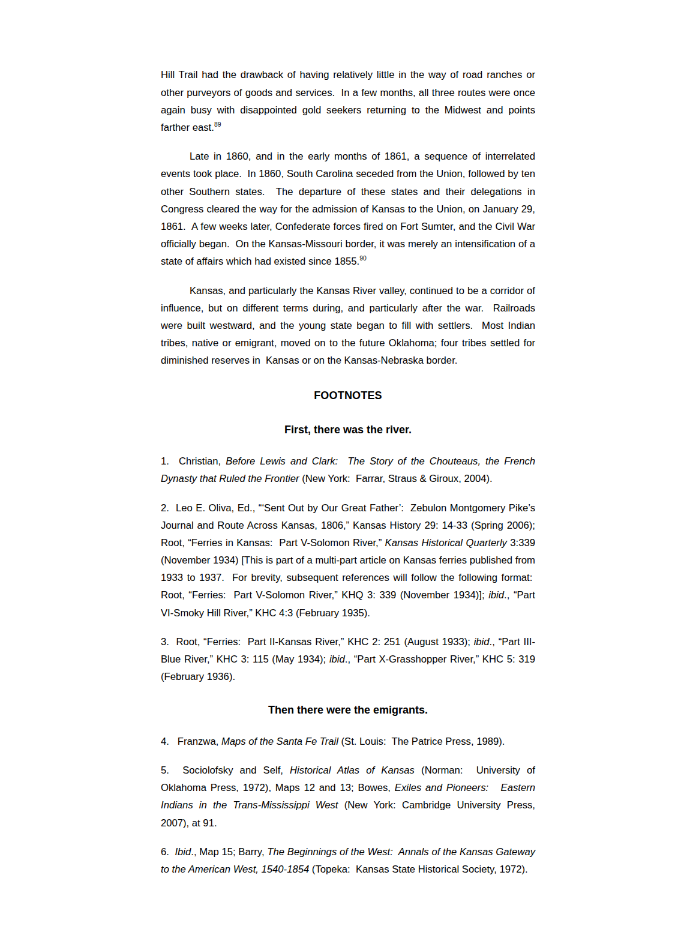Hill Trail had the drawback of having relatively little in the way of road ranches or other purveyors of goods and services. In a few months, all three routes were once again busy with disappointed gold seekers returning to the Midwest and points farther east.89
Late in 1860, and in the early months of 1861, a sequence of interrelated events took place. In 1860, South Carolina seceded from the Union, followed by ten other Southern states. The departure of these states and their delegations in Congress cleared the way for the admission of Kansas to the Union, on January 29, 1861. A few weeks later, Confederate forces fired on Fort Sumter, and the Civil War officially began. On the Kansas-Missouri border, it was merely an intensification of a state of affairs which had existed since 1855.90
Kansas, and particularly the Kansas River valley, continued to be a corridor of influence, but on different terms during, and particularly after the war. Railroads were built westward, and the young state began to fill with settlers. Most Indian tribes, native or emigrant, moved on to the future Oklahoma; four tribes settled for diminished reserves in Kansas or on the Kansas-Nebraska border.
FOOTNOTES
First, there was the river.
1. Christian, Before Lewis and Clark: The Story of the Chouteaus, the French Dynasty that Ruled the Frontier (New York: Farrar, Straus & Giroux, 2004).
2. Leo E. Oliva, Ed., “‘Sent Out by Our Great Father’: Zebulon Montgomery Pike’s Journal and Route Across Kansas, 1806,” Kansas History 29: 14-33 (Spring 2006); Root, “Ferries in Kansas: Part V-Solomon River,” Kansas Historical Quarterly 3:339 (November 1934) [This is part of a multi-part article on Kansas ferries published from 1933 to 1937. For brevity, subsequent references will follow the following format: Root, “Ferries: Part V-Solomon River,” KHQ 3: 339 (November 1934)]; ibid., “Part VI-Smoky Hill River,” KHC 4:3 (February 1935).
3. Root, “Ferries: Part II-Kansas River,” KHC 2: 251 (August 1933); ibid., “Part III-Blue River,” KHC 3: 115 (May 1934); ibid., “Part X-Grasshopper River,” KHC 5: 319 (February 1936).
Then there were the emigrants.
4. Franzwa, Maps of the Santa Fe Trail (St. Louis: The Patrice Press, 1989).
5. Sociolofsky and Self, Historical Atlas of Kansas (Norman: University of Oklahoma Press, 1972), Maps 12 and 13; Bowes, Exiles and Pioneers: Eastern Indians in the Trans-Mississippi West (New York: Cambridge University Press, 2007), at 91.
6. Ibid., Map 15; Barry, The Beginnings of the West: Annals of the Kansas Gateway to the American West, 1540-1854 (Topeka: Kansas State Historical Society, 1972).